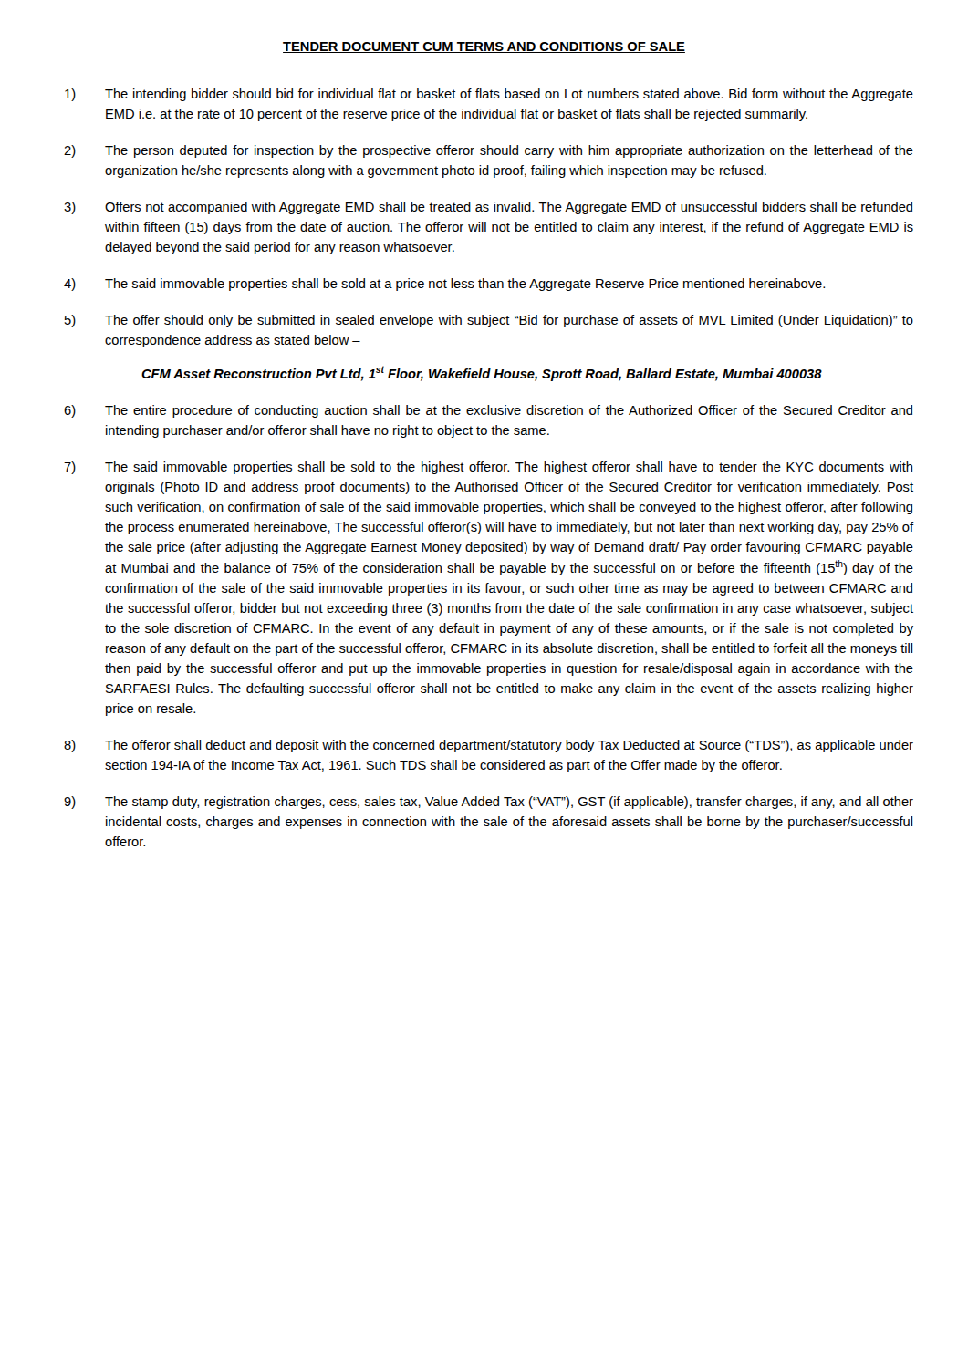TENDER DOCUMENT CUM TERMS AND CONDITIONS OF SALE
The intending bidder should bid for individual flat or basket of flats based on Lot numbers stated above. Bid form without the Aggregate EMD i.e. at the rate of 10 percent of the reserve price of the individual flat or basket of flats shall be rejected summarily.
The person deputed for inspection by the prospective offeror should carry with him appropriate authorization on the letterhead of the organization he/she represents along with a government photo id proof, failing which inspection may be refused.
Offers not accompanied with Aggregate EMD shall be treated as invalid. The Aggregate EMD of unsuccessful bidders shall be refunded within fifteen (15) days from the date of auction. The offeror will not be entitled to claim any interest, if the refund of Aggregate EMD is delayed beyond the said period for any reason whatsoever.
The said immovable properties shall be sold at a price not less than the Aggregate Reserve Price mentioned hereinabove.
The offer should only be submitted in sealed envelope with subject “Bid for purchase of assets of MVL Limited (Under Liquidation)” to correspondence address as stated below –
CFM Asset Reconstruction Pvt Ltd, 1st Floor, Wakefield House, Sprott Road, Ballard Estate, Mumbai 400038
The entire procedure of conducting auction shall be at the exclusive discretion of the Authorized Officer of the Secured Creditor and intending purchaser and/or offeror shall have no right to object to the same.
The said immovable properties shall be sold to the highest offeror. The highest offeror shall have to tender the KYC documents with originals (Photo ID and address proof documents) to the Authorised Officer of the Secured Creditor for verification immediately. Post such verification, on confirmation of sale of the said immovable properties, which shall be conveyed to the highest offeror, after following the process enumerated hereinabove, The successful offeror(s) will have to immediately, but not later than next working day, pay 25% of the sale price (after adjusting the Aggregate Earnest Money deposited) by way of Demand draft/ Pay order favouring CFMARC payable at Mumbai and the balance of 75% of the consideration shall be payable by the successful on or before the fifteenth (15th) day of the confirmation of the sale of the said immovable properties in its favour, or such other time as may be agreed to between CFMARC and the successful offeror, bidder but not exceeding three (3) months from the date of the sale confirmation in any case whatsoever, subject to the sole discretion of CFMARC. In the event of any default in payment of any of these amounts, or if the sale is not completed by reason of any default on the part of the successful offeror, CFMARC in its absolute discretion, shall be entitled to forfeit all the moneys till then paid by the successful offeror and put up the immovable properties in question for resale/disposal again in accordance with the SARFAESI Rules. The defaulting successful offeror shall not be entitled to make any claim in the event of the assets realizing higher price on resale.
The offeror shall deduct and deposit with the concerned department/statutory body Tax Deducted at Source (“TDS”), as applicable under section 194-IA of the Income Tax Act, 1961. Such TDS shall be considered as part of the Offer made by the offeror.
The stamp duty, registration charges, cess, sales tax, Value Added Tax (“VAT”), GST (if applicable), transfer charges, if any, and all other incidental costs, charges and expenses in connection with the sale of the aforesaid assets shall be borne by the purchaser/successful offeror.